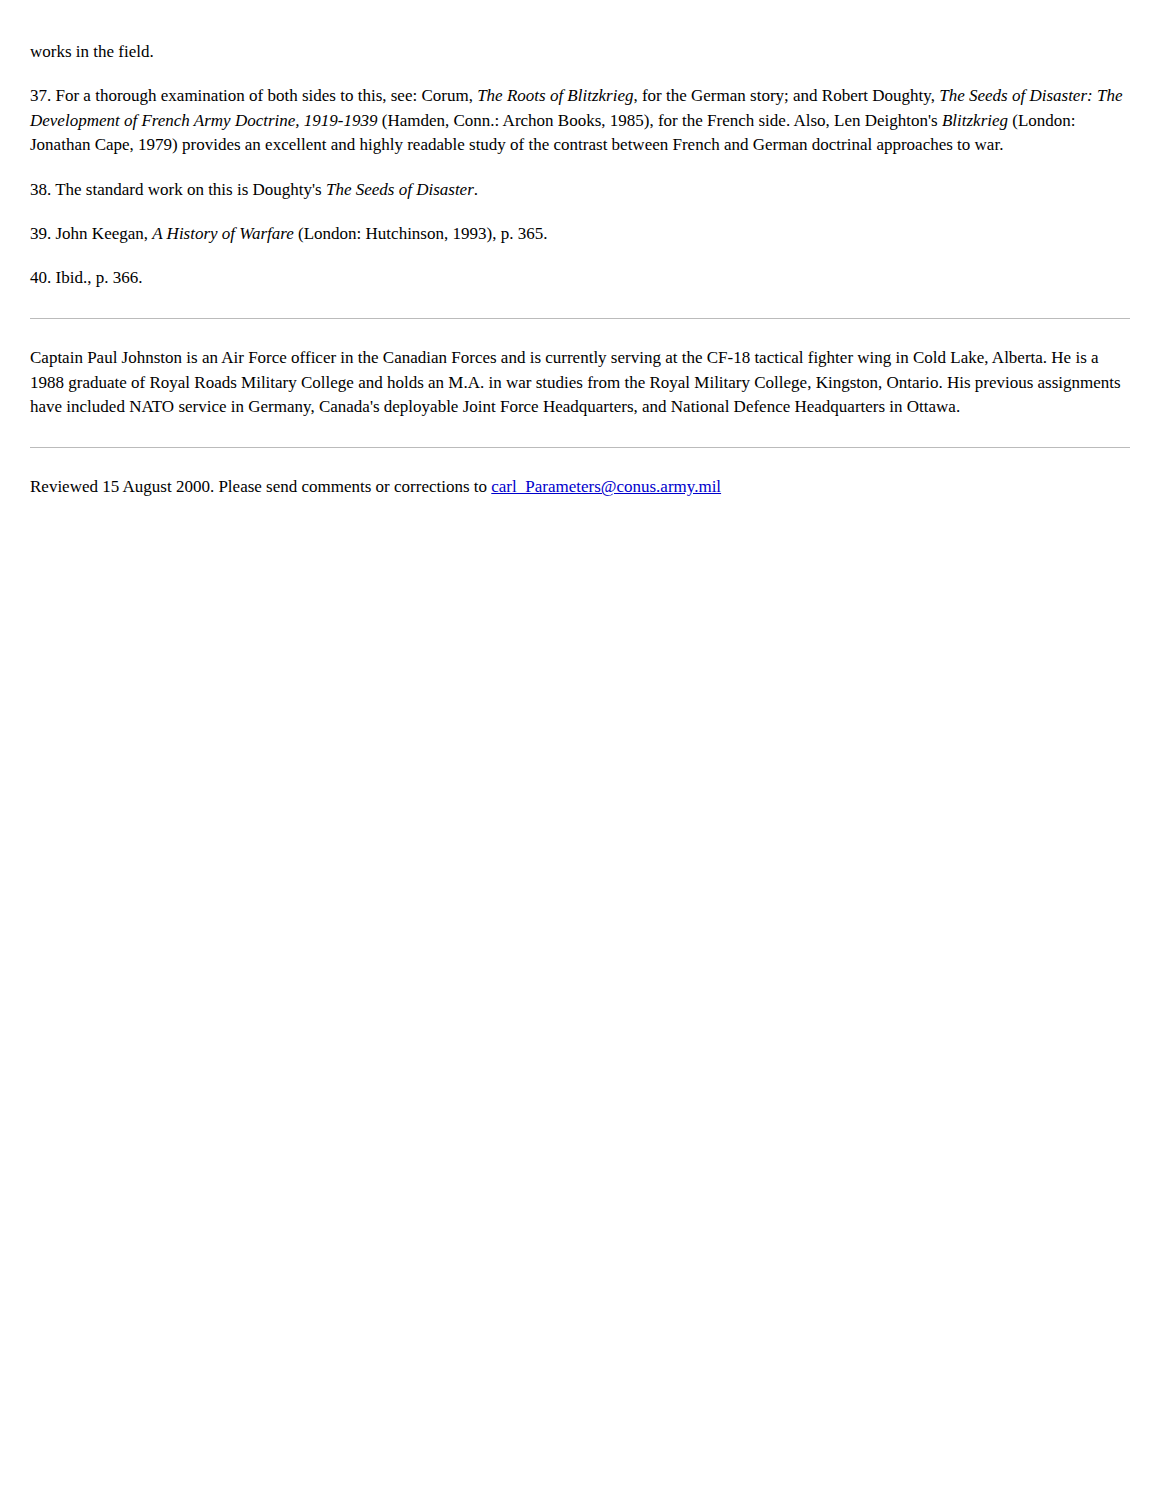works in the field.
37. For a thorough examination of both sides to this, see: Corum, The Roots of Blitzkrieg, for the German story; and Robert Doughty, The Seeds of Disaster: The Development of French Army Doctrine, 1919-1939 (Hamden, Conn.: Archon Books, 1985), for the French side. Also, Len Deighton's Blitzkrieg (London: Jonathan Cape, 1979) provides an excellent and highly readable study of the contrast between French and German doctrinal approaches to war.
38. The standard work on this is Doughty's The Seeds of Disaster.
39. John Keegan, A History of Warfare (London: Hutchinson, 1993), p. 365.
40. Ibid., p. 366.
Captain Paul Johnston is an Air Force officer in the Canadian Forces and is currently serving at the CF-18 tactical fighter wing in Cold Lake, Alberta. He is a 1988 graduate of Royal Roads Military College and holds an M.A. in war studies from the Royal Military College, Kingston, Ontario. His previous assignments have included NATO service in Germany, Canada's deployable Joint Force Headquarters, and National Defence Headquarters in Ottawa.
Reviewed 15 August 2000. Please send comments or corrections to carl_Parameters@conus.army.mil